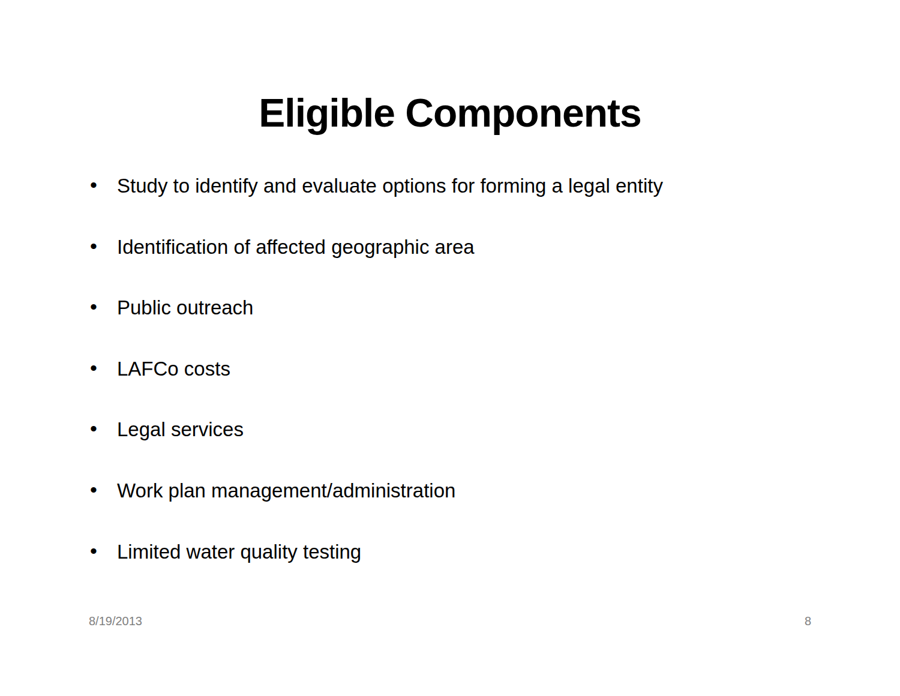Eligible Components
Study to identify and evaluate options for forming a legal entity
Identification of affected geographic area
Public outreach
LAFCo costs
Legal services
Work plan management/administration
Limited water quality testing
8/19/2013
8